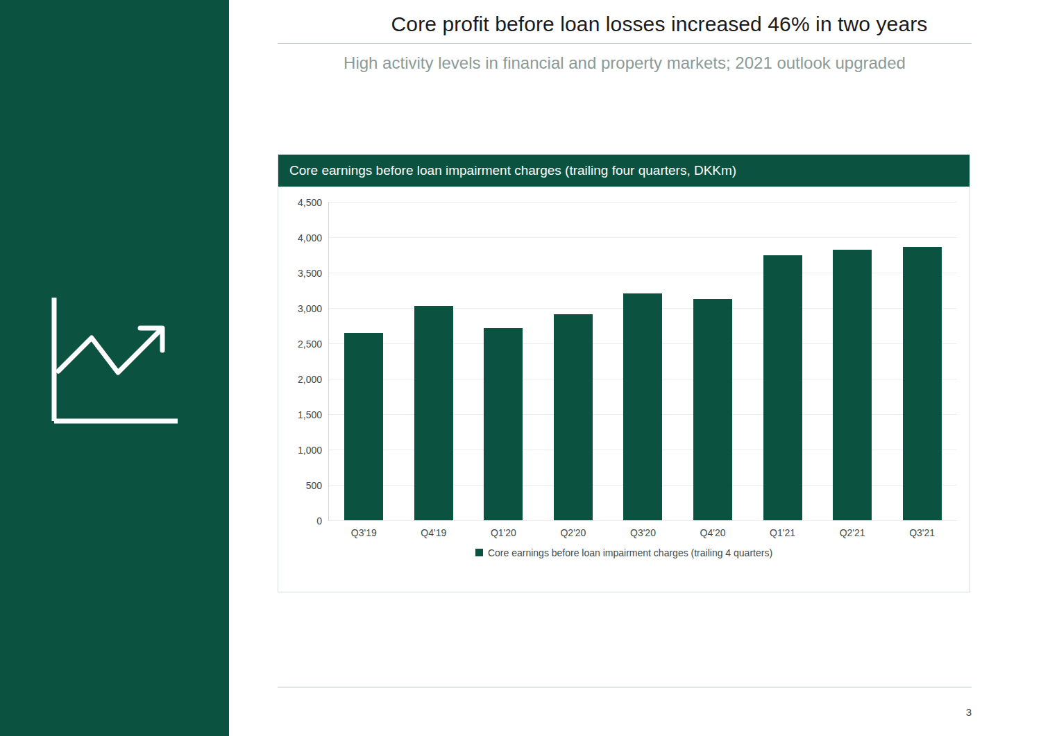Core profit before loan losses increased 46% in two years
High activity levels in financial and property markets; 2021 outlook upgraded
Core earnings before loan impairment charges (trailing four quarters, DKKm)
4,500
4,000
3,500
3,000
2,500
2,000
1,500
1,000
500
0
Q3'19
Q4'19
Q1'20
Q2'20
Q3'20
Q4'20
Q1'21
Q2'21
Q3'21
Core earnings before loan impairment charges (trailing 4 quarters)
3